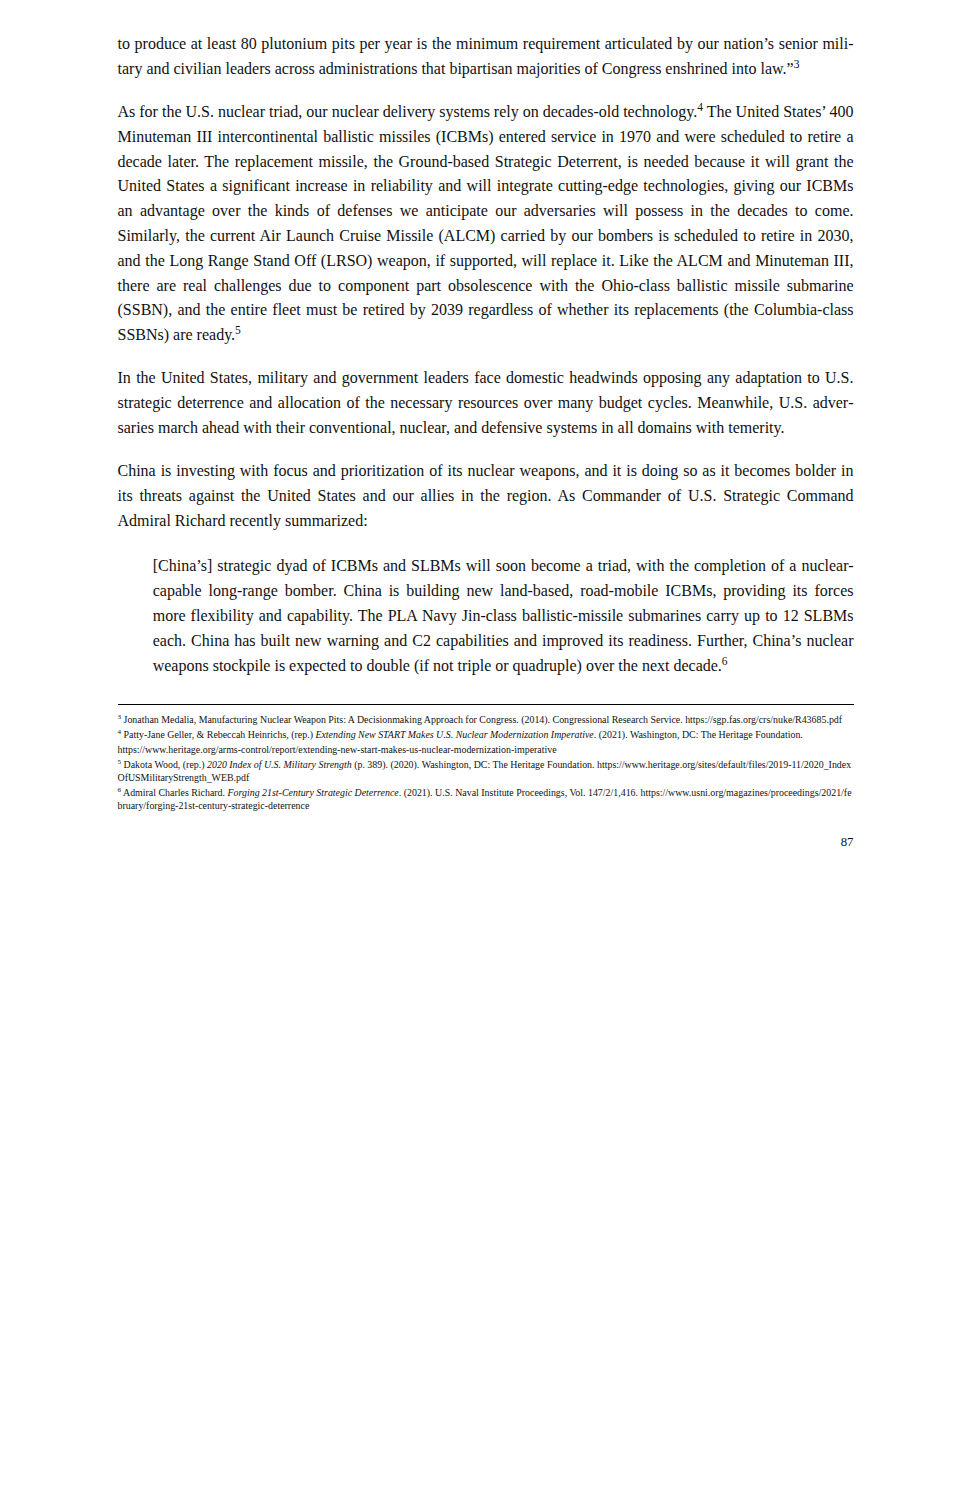to produce at least 80 plutonium pits per year is the minimum requirement articulated by our nation’s senior military and civilian leaders across administrations that bipartisan majorities of Congress enshrined into law.”3
As for the U.S. nuclear triad, our nuclear delivery systems rely on decades-old technology.4 The United States’ 400 Minuteman III intercontinental ballistic missiles (ICBMs) entered service in 1970 and were scheduled to retire a decade later. The replacement missile, the Ground-based Strategic Deterrent, is needed because it will grant the United States a significant increase in reliability and will integrate cutting-edge technologies, giving our ICBMs an advantage over the kinds of defenses we anticipate our adversaries will possess in the decades to come. Similarly, the current Air Launch Cruise Missile (ALCM) carried by our bombers is scheduled to retire in 2030, and the Long Range Stand Off (LRSO) weapon, if supported, will replace it. Like the ALCM and Minuteman III, there are real challenges due to component part obsolescence with the Ohio-class ballistic missile submarine (SSBN), and the entire fleet must be retired by 2039 regardless of whether its replacements (the Columbia-class SSBNs) are ready.5
In the United States, military and government leaders face domestic headwinds opposing any adaptation to U.S. strategic deterrence and allocation of the necessary resources over many budget cycles. Meanwhile, U.S. adversaries march ahead with their conventional, nuclear, and defensive systems in all domains with temerity.
China is investing with focus and prioritization of its nuclear weapons, and it is doing so as it becomes bolder in its threats against the United States and our allies in the region. As Commander of U.S. Strategic Command Admiral Richard recently summarized:
[China’s] strategic dyad of ICBMs and SLBMs will soon become a triad, with the completion of a nuclear-capable long-range bomber. China is building new land-based, road-mobile ICBMs, providing its forces more flexibility and capability. The PLA Navy Jin-class ballistic-missile submarines carry up to 12 SLBMs each. China has built new warning and C2 capabilities and improved its readiness. Further, China’s nuclear weapons stockpile is expected to double (if not triple or quadruple) over the next decade.6
3 Jonathan Medalia, Manufacturing Nuclear Weapon Pits: A Decisionmaking Approach for Congress. (2014). Congressional Research Service. https://sgp.fas.org/crs/nuke/R43685.pdf
4 Patty-Jane Geller, & Rebeccah Heinrichs, (rep.) Extending New START Makes U.S. Nuclear Modernization Imperative. (2021). Washington, DC: The Heritage Foundation.
https://www.heritage.org/arms-control/report/extending-new-start-makes-us-nuclear-modernization-imperative
5 Dakota Wood, (rep.) 2020 Index of U.S. Military Strength (p. 389). (2020). Washington, DC: The Heritage Foundation. https://www.heritage.org/sites/default/files/2019-11/2020_IndexOfUSMilitaryStrength_WEB.pdf
6 Admiral Charles Richard. Forging 21st-Century Strategic Deterrence. (2021). U.S. Naval Institute Proceedings, Vol. 147/2/1,416. https://www.usni.org/magazines/proceedings/2021/february/forging-21st-century-strategic-deterrence
87